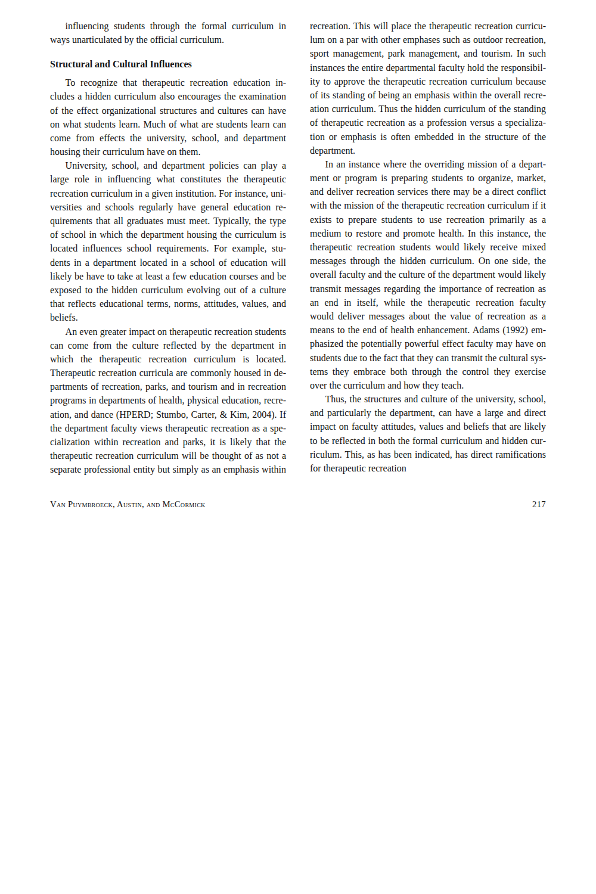influencing students through the formal curriculum in ways unarticulated by the official curriculum.
Structural and Cultural Influences
To recognize that therapeutic recreation education includes a hidden curriculum also encourages the examination of the effect organizational structures and cultures can have on what students learn. Much of what are students learn can come from effects the university, school, and department housing their curriculum have on them.
University, school, and department policies can play a large role in influencing what constitutes the therapeutic recreation curriculum in a given institution. For instance, universities and schools regularly have general education requirements that all graduates must meet. Typically, the type of school in which the department housing the curriculum is located influences school requirements. For example, students in a department located in a school of education will likely be have to take at least a few education courses and be exposed to the hidden curriculum evolving out of a culture that reflects educational terms, norms, attitudes, values, and beliefs.
An even greater impact on therapeutic recreation students can come from the culture reflected by the department in which the therapeutic recreation curriculum is located. Therapeutic recreation curricula are commonly housed in departments of recreation, parks, and tourism and in recreation programs in departments of health, physical education, recreation, and dance (HPERD; Stumbo, Carter, & Kim, 2004). If the department faculty views therapeutic recreation as a specialization within recreation and parks, it is likely that the therapeutic recreation curriculum will be thought of as not a separate professional entity but simply as an emphasis within recreation. This will place the therapeutic recreation curriculum on a par with other emphases such as outdoor recreation, sport management, park management, and tourism. In such instances the entire departmental faculty hold the responsibility to approve the therapeutic recreation curriculum because of its standing of being an emphasis within the overall recreation curriculum. Thus the hidden curriculum of the standing of therapeutic recreation as a profession versus a specialization or emphasis is often embedded in the structure of the department.
In an instance where the overriding mission of a department or program is preparing students to organize, market, and deliver recreation services there may be a direct conflict with the mission of the therapeutic recreation curriculum if it exists to prepare students to use recreation primarily as a medium to restore and promote health. In this instance, the therapeutic recreation students would likely receive mixed messages through the hidden curriculum. On one side, the overall faculty and the culture of the department would likely transmit messages regarding the importance of recreation as an end in itself, while the therapeutic recreation faculty would deliver messages about the value of recreation as a means to the end of health enhancement. Adams (1992) emphasized the potentially powerful effect faculty may have on students due to the fact that they can transmit the cultural systems they embrace both through the control they exercise over the curriculum and how they teach.
Thus, the structures and culture of the university, school, and particularly the department, can have a large and direct impact on faculty attitudes, values and beliefs that are likely to be reflected in both the formal curriculum and hidden curriculum. This, as has been indicated, has direct ramifications for therapeutic recreation
Van Puymbroeck, Austin, and McCormick 217